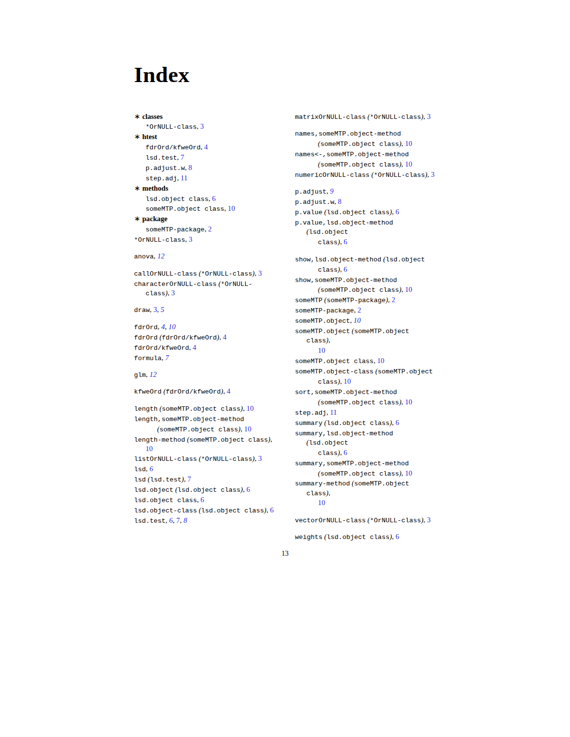Index
∗ classes
*OrNULL-class, 3
∗ htest
fdrOrd/kfweOrd, 4
lsd.test, 7
p.adjust.w, 8
step.adj, 11
∗ methods
lsd.object class, 6
someMTP.object class, 10
∗ package
someMTP-package, 2
*OrNULL-class, 3
anova, 12
callOrNULL-class (*OrNULL-class), 3
characterOrNULL-class (*OrNULL-class), 3
draw, 3, 5
fdrOrd, 4, 10
fdrOrd (fdrOrd/kfweOrd), 4
fdrOrd/kfweOrd, 4
formula, 7
glm, 12
kfweOrd (fdrOrd/kfweOrd), 4
length (someMTP.object class), 10
length,someMTP.object-method
(someMTP.object class), 10
length-method (someMTP.object class), 10
listOrNULL-class (*OrNULL-class), 3
lsd, 6
lsd (lsd.test), 7
lsd.object (lsd.object class), 6
lsd.object class, 6
lsd.object-class (lsd.object class), 6
lsd.test, 6, 7, 8
matrixOrNULL-class (*OrNULL-class), 3
names,someMTP.object-method
(someMTP.object class), 10
names<-,someMTP.object-method
(someMTP.object class), 10
numericOrNULL-class (*OrNULL-class), 3
p.adjust, 9
p.adjust.w, 8
p.value (lsd.object class), 6
p.value,lsd.object-method (lsd.object
class), 6
show,lsd.object-method (lsd.object
class), 6
show,someMTP.object-method
(someMTP.object class), 10
someMTP (someMTP-package), 2
someMTP-package, 2
someMTP.object, 10
someMTP.object (someMTP.object class),
10
someMTP.object class, 10
someMTP.object-class (someMTP.object
class), 10
sort,someMTP.object-method
(someMTP.object class), 10
step.adj, 11
summary (lsd.object class), 6
summary,lsd.object-method (lsd.object
class), 6
summary,someMTP.object-method
(someMTP.object class), 10
summary-method (someMTP.object class),
10
vectorOrNULL-class (*OrNULL-class), 3
weights (lsd.object class), 6
13